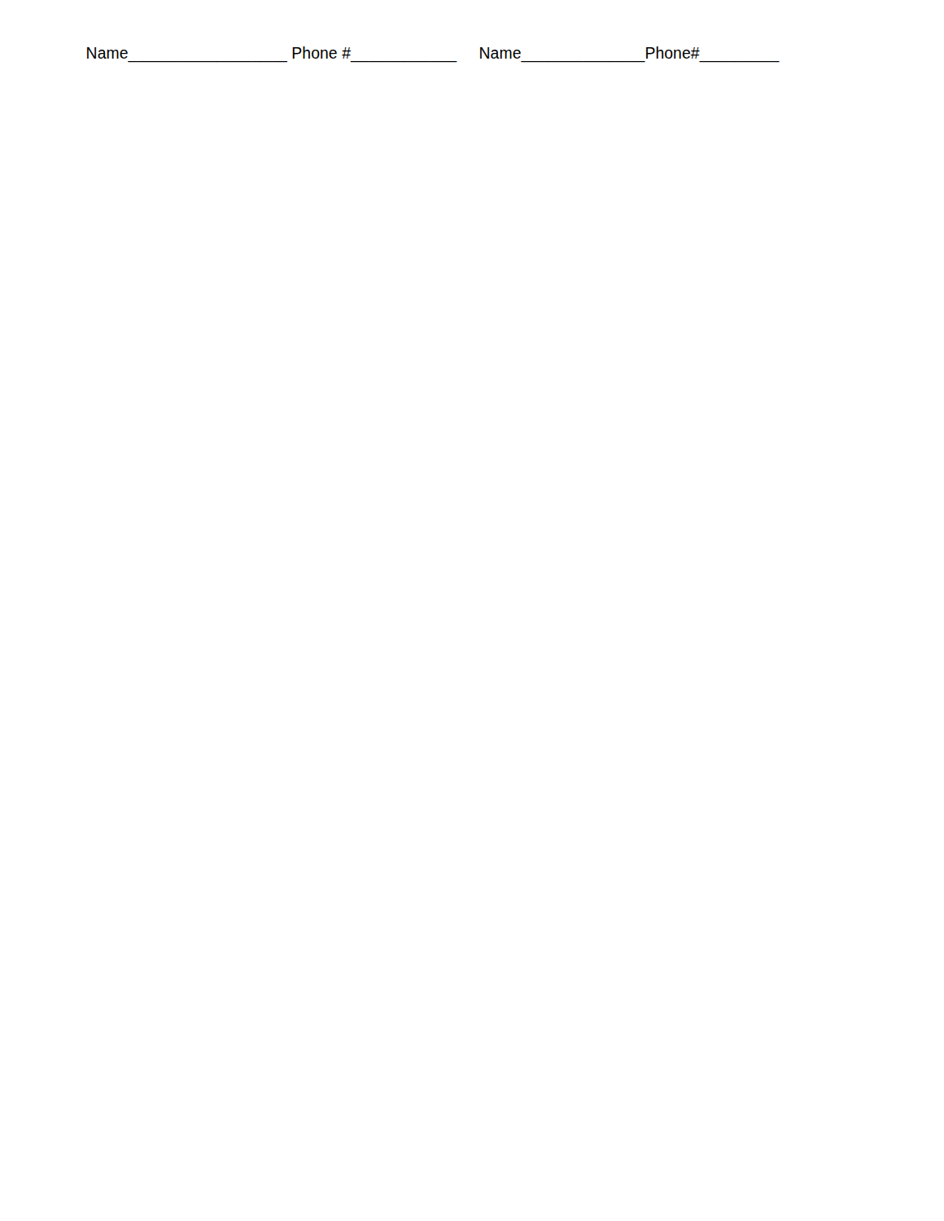Name__________________ Phone #____________ Name______________Phone#_________